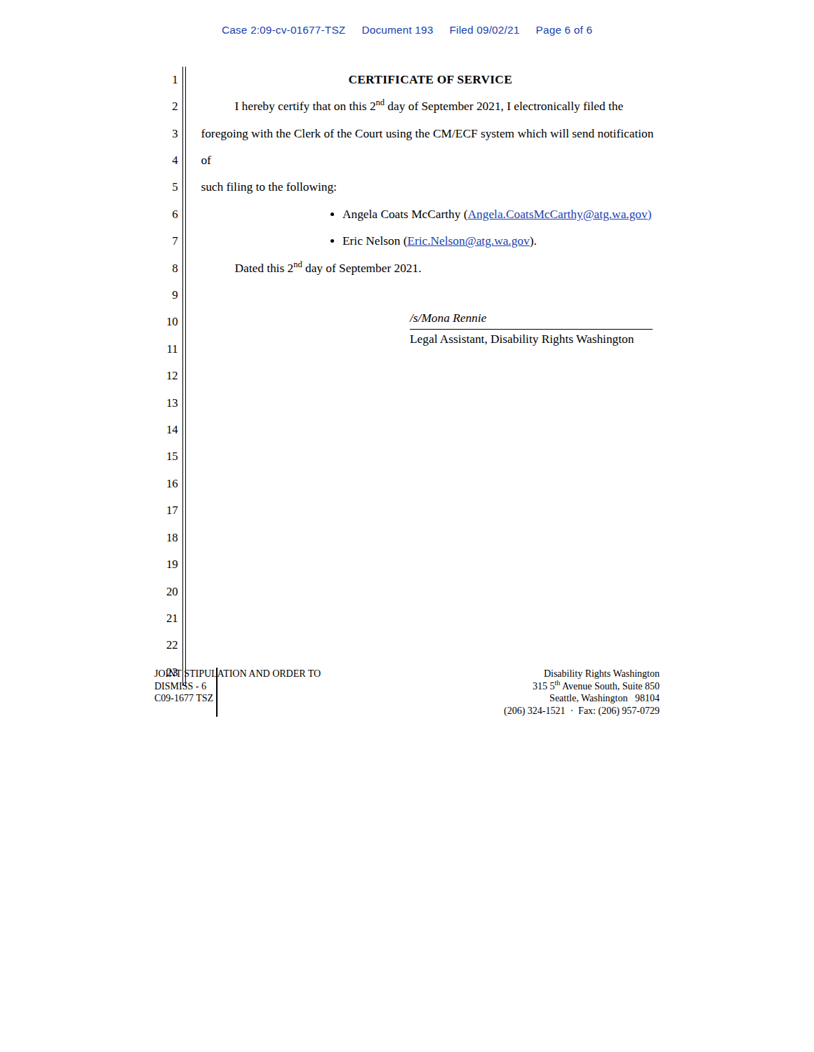Case 2:09-cv-01677-TSZ Document 193 Filed 09/02/21 Page 6 of 6
1
2
3
4
5
6
7
8
9
10
11
12
13
14
15
16
17
18
19
20
21
22
23
CERTIFICATE OF SERVICE
I hereby certify that on this 2nd day of September 2021, I electronically filed the
foregoing with the Clerk of the Court using the CM/ECF system which will send notification of
such filing to the following:
Angela Coats McCarthy (Angela.CoatsMcCarthy@atg.wa.gov)
Eric Nelson (Eric.Nelson@atg.wa.gov).
Dated this 2nd day of September 2021.
/s/Mona Rennie Legal Assistant, Disability Rights Washington
JOINT STIPULATION AND ORDER TO
DISMISS - 6
C09-1677 TSZ
Disability Rights Washington
315 5th Avenue South, Suite 850
Seattle, Washington 98104
(206) 324-1521 · Fax: (206) 957-0729